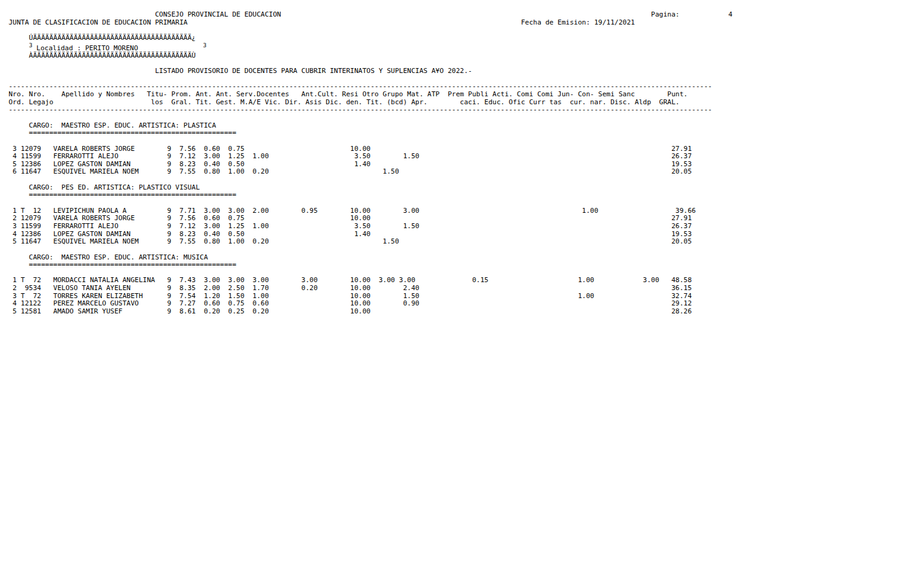CONSEJO PROVINCIAL DE EDUCACION                                                                                           Pagina:            4
JUNTA DE CLASIFICACION DE EDUCACION PRIMARIA                                                                                  Fecha de Emision: 19/11/2021

     ÚÄÄÄÄÄÄÄÄÄÄÄÄÄÄÄÄÄÄÄÄÄÄÄÄÄÄÄÄÄÄÄÄÄÄÄÄÄÄÄ¿
     3 Localidad : PERITO MORENO                3
     ÀÄÄÄÄÄÄÄÄÄÄÄÄÄÄÄÄÄÄÄÄÄÄÄÄÄÄÄÄÄÄÄÄÄÄÄÄÄÄÄÙ

                                    LISTADO PROVISORIO DE DOCENTES PARA CUBRIR INTERINATOS Y SUPLENCIAS A¥O 2022.-

-----------------------------------------------------------------------------------------------------------------------------------------------------------------------------
Nro. Nro.    Apellido y Nombres   Titu- Prom. Ant. Ant. Serv.Docentes   Ant.Cult. Resi Otro Grupo Mat. ATP  Prem Publi Acti. Comi Comi Jun- Con- Semi Sanc        Punt.
Ord. Legajo                        los  Gral. Tit. Gest. M.A/E Vic. Dir. Asis Dic. den. Tit. (bcd) Apr.        caci. Educ. Ofic Curr tas  cur. nar. Disc. Aldp  GRAL.
-----------------------------------------------------------------------------------------------------------------------------------------------------------------------------

     CARGO:  MAESTRO ESP. EDUC. ARTISTICA: PLASTICA
     ===================================================

 3 12079   VARELA ROBERTS JORGE        9  7.56  0.60  0.75                          10.00                                                                          27.91
 4 11599   FERRAROTTI ALEJO            9  7.12  3.00  1.25  1.00                     3.50        1.50                                                              26.37
 5 12386   LOPEZ GASTON DAMIAN         9  8.23  0.40  0.50                           1.40                                                                          19.53
 6 11647   ESQUIVEL MARIELA NOEM       9  7.55  0.80  1.00  0.20                            1.50                                                                   20.05

     CARGO:  PES ED. ARTISTICA: PLASTICO VISUAL
     ===================================================

 1 T  12   LEVIPICHUN PAOLA A          9  7.71  3.00  3.00  2.00        0.95        10.00        3.00                                        1.00                   39.66
 2 12079   VARELA ROBERTS JORGE        9  7.56  0.60  0.75                          10.00                                                                          27.91
 3 11599   FERRAROTTI ALEJO            9  7.12  3.00  1.25  1.00                     3.50        1.50                                                              26.37
 4 12386   LOPEZ GASTON DAMIAN         9  8.23  0.40  0.50                           1.40                                                                          19.53
 5 11647   ESQUIVEL MARIELA NOEM       9  7.55  0.80  1.00  0.20                            1.50                                                                   20.05

     CARGO:  MAESTRO ESP. EDUC. ARTISTICA: MUSICA
     ===================================================

 1 T  72   MORDACCI NATALIA ANGELINA   9  7.43  3.00  3.00  3.00        3.00        10.00  3.00 3.00              0.15                      1.00            3.00   48.58
 2  9534   VELOSO TANIA AYELEN         9  8.35  2.00  2.50  1.70        0.20        10.00        2.40                                                              36.15
 3 T  72   TORRES KAREN ELIZABETH      9  7.54  1.20  1.50  1.00                    10.00        1.50                                       1.00                   32.74
 4 12122   PEREZ MARCELO GUSTAVO       9  7.27  0.60  0.75  0.60                    10.00        0.90                                                              29.12
 5 12581   AMADO SAMIR YUSEF           9  8.61  0.20  0.25  0.20                    10.00                                                                          28.26